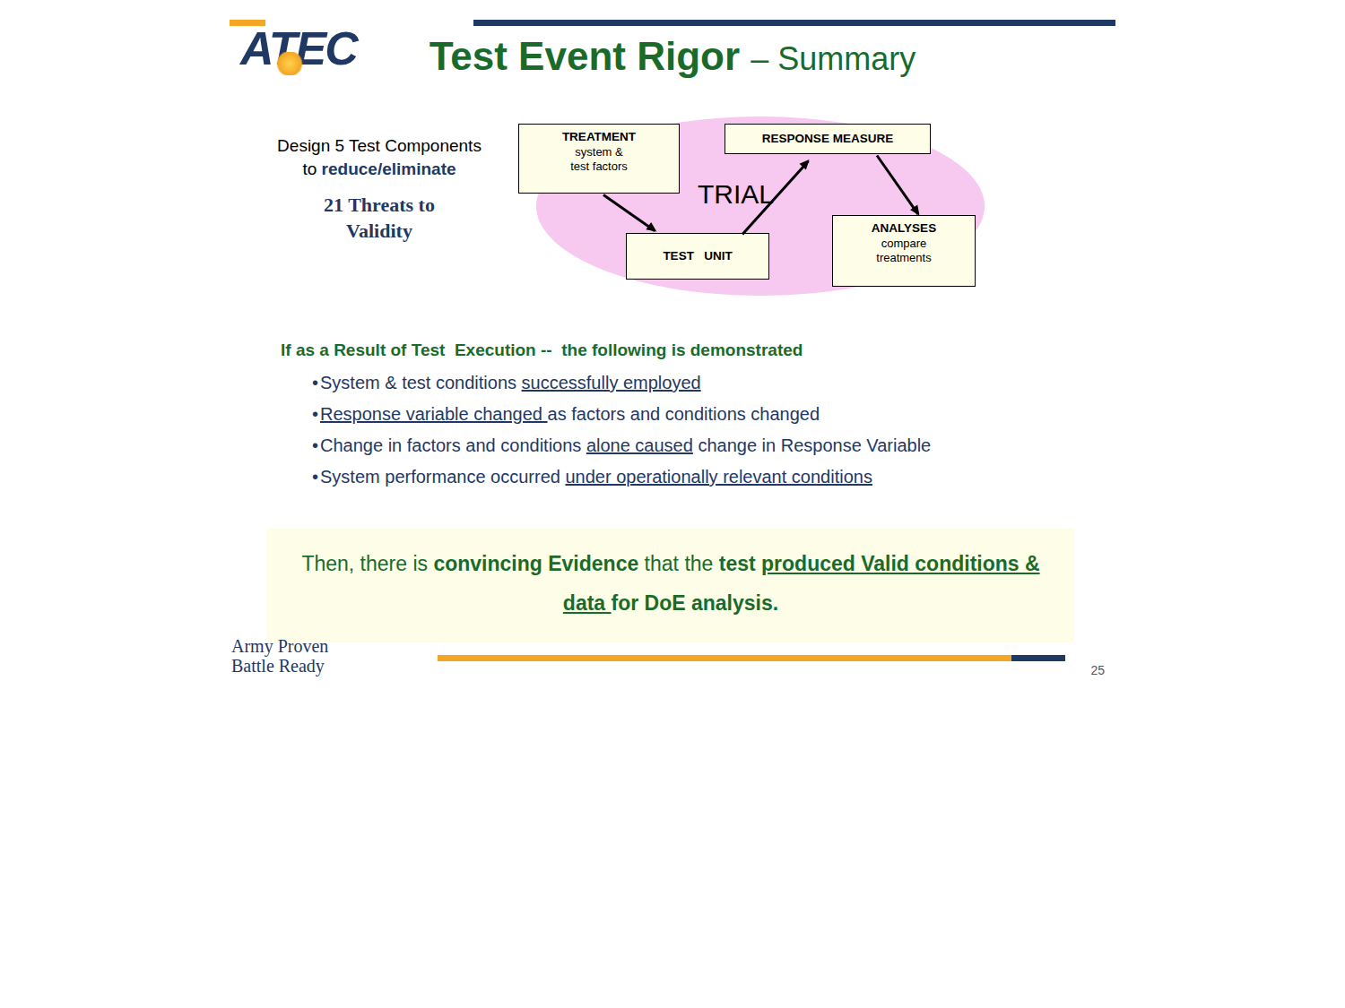ATEC
Test Event Rigor – Summary
Design 5 Test Components
to reduce/eliminate
21 Threats to
Validity
TRIAL
TREATMENT
system &
test factors
RESPONSE MEASURE
TEST UNIT
ANALYSES
compare
treatments
If as a Result of Test Execution -- the following is demonstrated
•System & test conditions successfully employed
•Response variable changed as factors and conditions changed
•Change in factors and conditions alone caused change in Response Variable
•System performance occurred under operationally relevant conditions
Then, there is convincing Evidence that the test produced Valid conditions & data for DoE analysis.
Army Proven
Battle Ready
25